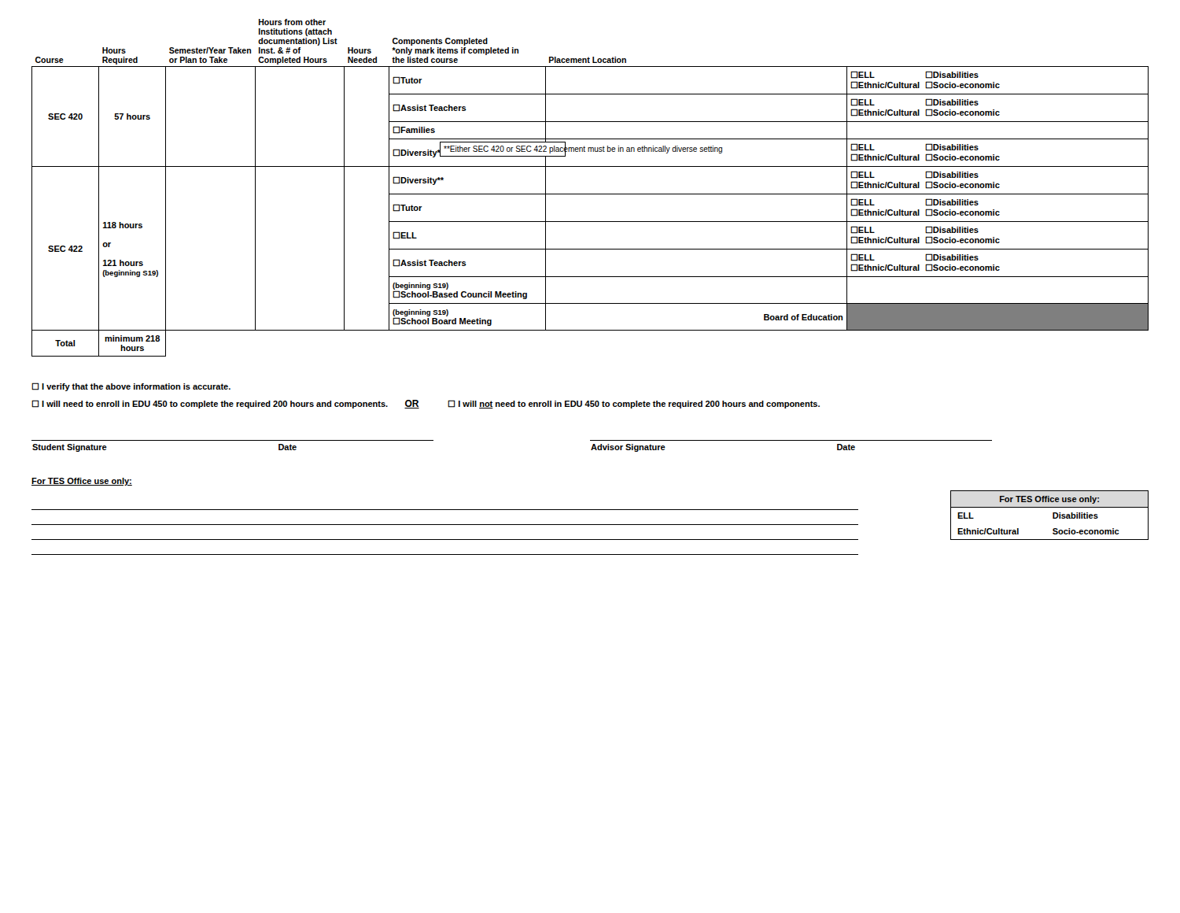| Course | Hours Required | Semester/Year Taken or Plan to Take | Hours from other Institutions (attach documentation) List Inst. & # of Completed Hours | Hours Needed | Components Completed *only mark items if completed in the listed course | Placement Location | |
| --- | --- | --- | --- | --- | --- | --- | --- |
| SEC 420 | 57 hours | | | | ☐Tutor | | ☐ELL ☐Disabilities ☐Ethnic/Cultural ☐Socio-economic |
| ☐Assist Teachers | | ☐ELL ☐Disabilities ☐Ethnic/Cultural ☐Socio-economic |
| ☐Families | | |
| ☐Diversity** **Either SEC 420 or SEC 422 placement must be in an ethnically diverse setting | | ☐ELL ☐Disabilities ☐Ethnic/Cultural ☐Socio-economic |
| SEC 422 | 118 hours or 121 hours (beginning S19) | | | | ☐Diversity** | | ☐ELL ☐Disabilities ☐Ethnic/Cultural ☐Socio-economic |
| ☐Tutor | | ☐ELL ☐Disabilities ☐Ethnic/Cultural ☐Socio-economic |
| ☐ELL | | ☐ELL ☐Disabilities ☐Ethnic/Cultural ☐Socio-economic |
| ☐Assist Teachers | | ☐ELL ☐Disabilities ☐Ethnic/Cultural ☐Socio-economic |
| (beginning S19) ☐School-Based Council Meeting | | |
| (beginning S19) ☐School Board Meeting | Board of Education | |
| Total | minimum 218 hours | |
☐ I verify that the above information is accurate.
☐ I will need to enroll in EDU 450 to complete the required 200 hours and components. OR ☐ I will not need to enroll in EDU 450 to complete the required 200 hours and components.
| Student Signature | Date | | Advisor Signature | Date | |
For TES Office use only:
For TES Office use only:
| ELL | Disabilities |
| Ethnic/Cultural | Socio-economic |